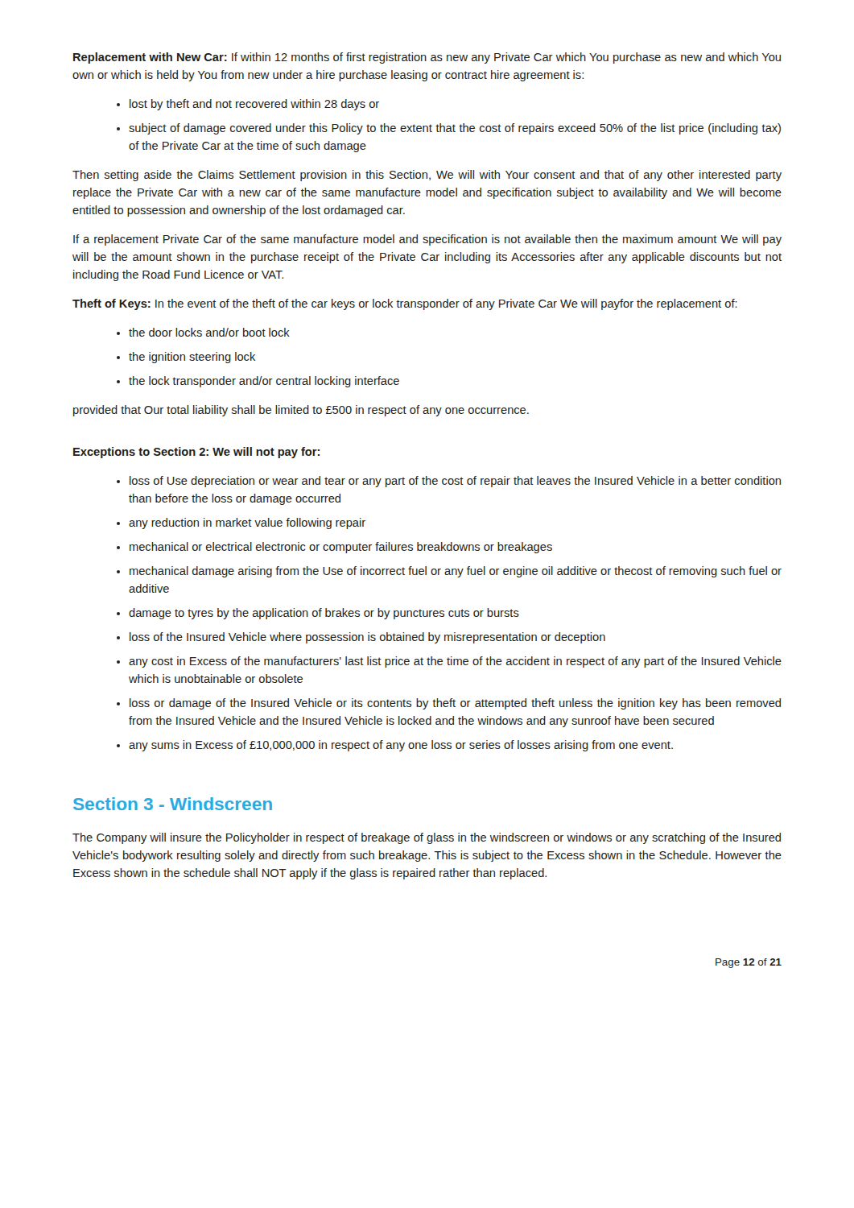Replacement with New Car: If within 12 months of first registration as new any Private Car which You purchase as new and which You own or which is held by You from new under a hire purchase leasing or contract hire agreement is:
lost by theft and not recovered within 28 days or
subject of damage covered under this Policy to the extent that the cost of repairs exceed 50% of the list price (including tax) of the Private Car at the time of such damage
Then setting aside the Claims Settlement provision in this Section, We will with Your consent and that of any other interested party replace the Private Car with a new car of the same manufacture model and specification subject to availability and We will become entitled to possession and ownership of the lost ordamaged car.
If a replacement Private Car of the same manufacture model and specification is not available then the maximum amount We will pay will be the amount shown in the purchase receipt of the Private Car including its Accessories after any applicable discounts but not including the Road Fund Licence or VAT.
Theft of Keys: In the event of the theft of the car keys or lock transponder of any Private Car We will payfor the replacement of:
the door locks and/or boot lock
the ignition steering lock
the lock transponder and/or central locking interface
provided that Our total liability shall be limited to £500 in respect of any one occurrence.
Exceptions to Section 2: We will not pay for:
loss of Use depreciation or wear and tear or any part of the cost of repair that leaves the Insured Vehicle in a better condition than before the loss or damage occurred
any reduction in market value following repair
mechanical or electrical electronic or computer failures breakdowns or breakages
mechanical damage arising from the Use of incorrect fuel or any fuel or engine oil additive or thecost of removing such fuel or additive
damage to tyres by the application of brakes or by punctures cuts or bursts
loss of the Insured Vehicle where possession is obtained by misrepresentation or deception
any cost in Excess of the manufacturers' last list price at the time of the accident in respect of any part of the Insured Vehicle which is unobtainable or obsolete
loss or damage of the Insured Vehicle or its contents by theft or attempted theft unless the ignition key has been removed from the Insured Vehicle and the Insured Vehicle is locked and the windows and any sunroof have been secured
any sums in Excess of £10,000,000 in respect of any one loss or series of losses arising from one event.
Section 3 - Windscreen
The Company will insure the Policyholder in respect of breakage of glass in the windscreen or windows or any scratching of the Insured Vehicle's bodywork resulting solely and directly from such breakage. This is subject to the Excess shown in the Schedule. However the Excess shown in the schedule shall NOT apply if the glass is repaired rather than replaced.
Page 12 of 21